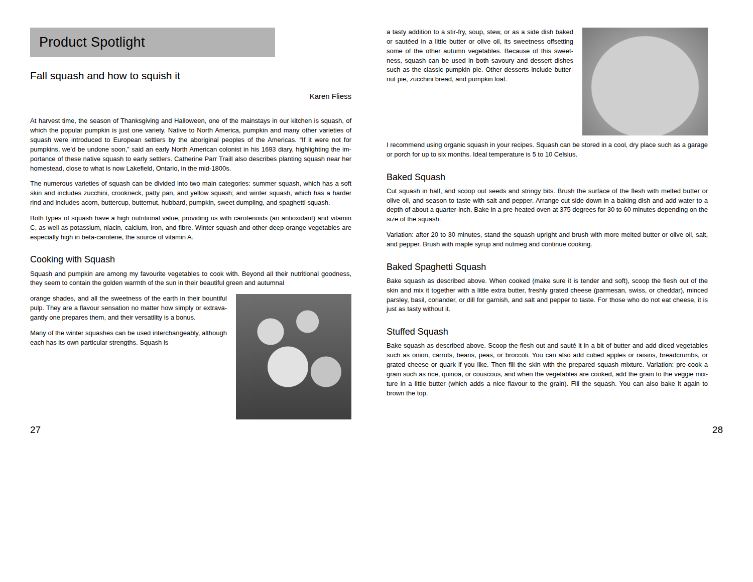Product Spotlight
Fall squash and how to squish it
Karen Fliess
At harvest time, the season of Thanksgiving and Halloween, one of the mainstays in our kitchen is squash, of which the popular pumpkin is just one variety. Native to North America, pumpkin and many other varieties of squash were introduced to European settlers by the aboriginal peoples of the Americas. “If it were not for pumpkins, we’d be undone soon,” said an early North American colonist in his 1693 diary, highlighting the importance of these native squash to early settlers. Catherine Parr Traill also describes planting squash near her homestead, close to what is now Lakefield, Ontario, in the mid-1800s.
The numerous varieties of squash can be divided into two main categories: summer squash, which has a soft skin and includes zucchini, crookneck, patty pan, and yellow squash; and winter squash, which has a harder rind and includes acorn, buttercup, butternut, hubbard, pumpkin, sweet dumpling, and spaghetti squash.
Both types of squash have a high nutritional value, providing us with carotenoids (an antioxidant) and vitamin C, as well as potassium, niacin, calcium, iron, and fibre. Winter squash and other deep-orange vegetables are especially high in beta-carotene, the source of vitamin A.
Cooking with Squash
Squash and pumpkin are among my favourite vegetables to cook with. Beyond all their nutritional goodness, they seem to contain the golden warmth of the sun in their beautiful green and autumnal
orange shades, and all the sweetness of the earth in their bountiful pulp. They are a flavour sensation no matter how simply or extravagantly one prepares them, and their versatility is a bonus.
Many of the winter squashes can be used interchangeably, although each has its own particular strengths. Squash is
a tasty addition to a stir-fry, soup, stew, or as a side dish baked or sautéed in a little butter or olive oil, its sweetness offsetting some of the other autumn vegetables. Because of this sweetness, squash can be used in both savoury and dessert dishes such as the classic pumpkin pie. Other desserts include butternut pie, zucchini bread, and pumpkin loaf.
I recommend using organic squash in your recipes. Squash can be stored in a cool, dry place such as a garage or porch for up to six months. Ideal temperature is 5 to 10 Celsius.
Baked Squash
Cut squash in half, and scoop out seeds and stringy bits. Brush the surface of the flesh with melted butter or olive oil, and season to taste with salt and pepper. Arrange cut side down in a baking dish and add water to a depth of about a quarter-inch. Bake in a pre-heated oven at 375 degrees for 30 to 60 minutes depending on the size of the squash.
Variation: after 20 to 30 minutes, stand the squash upright and brush with more melted butter or olive oil, salt, and pepper. Brush with maple syrup and nutmeg and continue cooking.
Baked Spaghetti Squash
Bake squash as described above. When cooked (make sure it is tender and soft), scoop the flesh out of the skin and mix it together with a little extra butter, freshly grated cheese (parmesan, swiss, or cheddar), minced parsley, basil, coriander, or dill for garnish, and salt and pepper to taste. For those who do not eat cheese, it is just as tasty without it.
Stuffed Squash
Bake squash as described above. Scoop the flesh out and sauté it in a bit of butter and add diced vegetables such as onion, carrots, beans, peas, or broccoli. You can also add cubed apples or raisins, breadcrumbs, or grated cheese or quark if you like. Then fill the skin with the prepared squash mixture. Variation: pre-cook a grain such as rice, quinoa, or couscous, and when the vegetables are cooked, add the grain to the veggie mixture in a little butter (which adds a nice flavour to the grain). Fill the squash. You can also bake it again to brown the top.
27
28